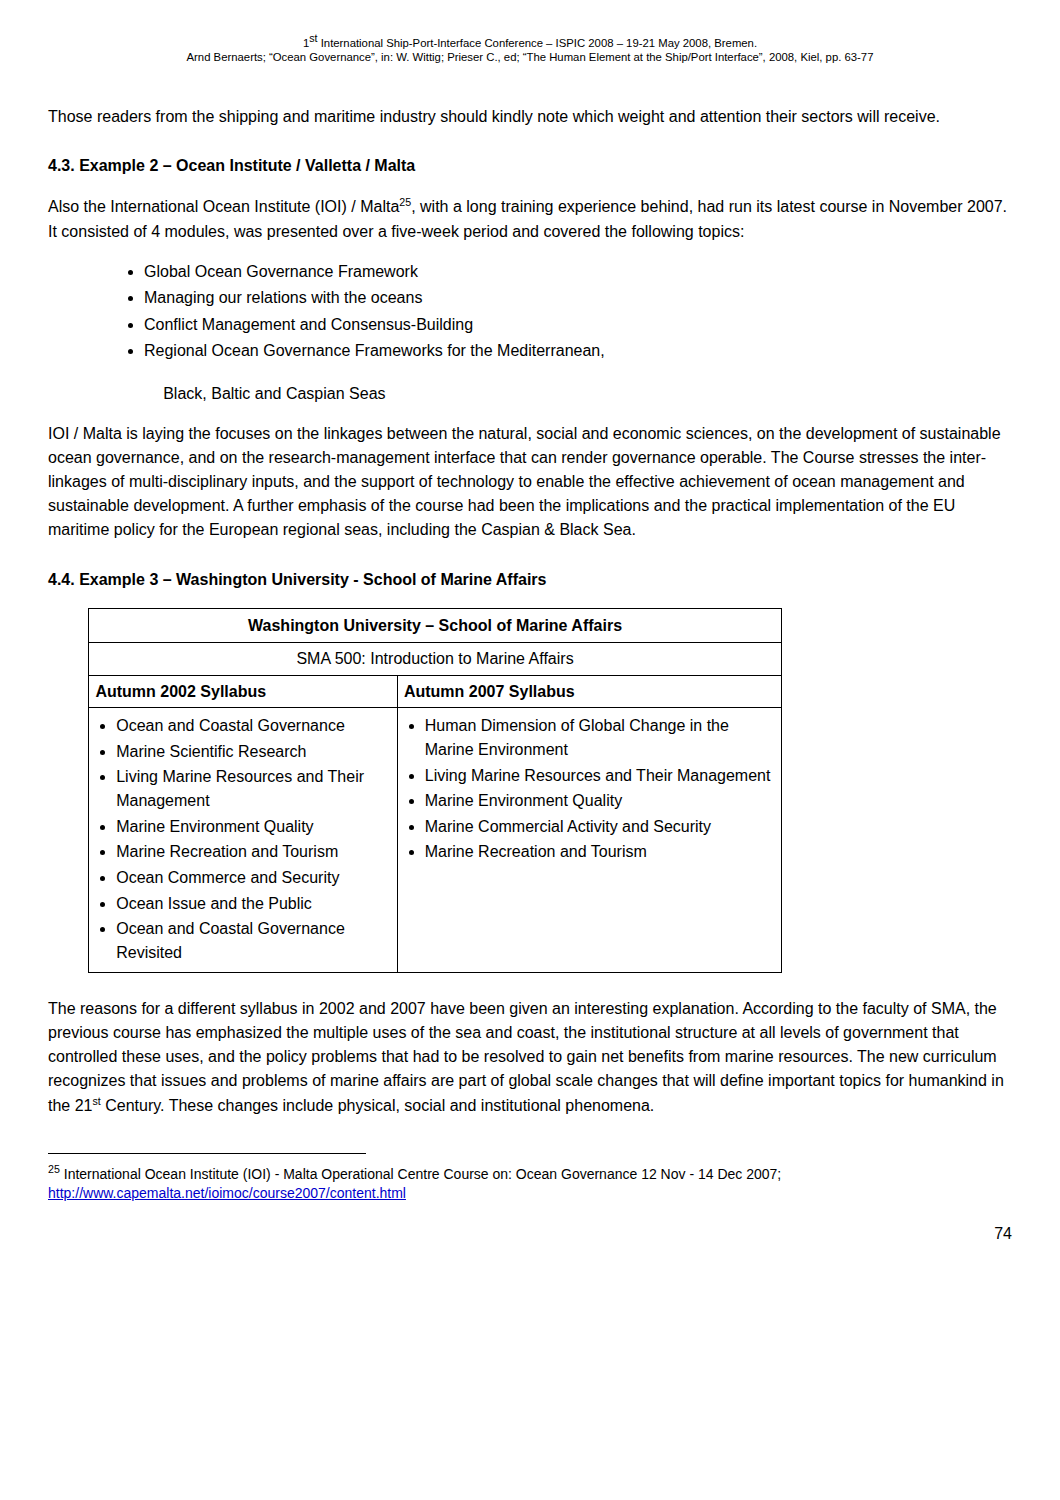1st International Ship-Port-Interface Conference – ISPIC 2008 – 19-21 May 2008, Bremen.
Arnd Bernaerts; “Ocean Governance”, in: W. Wittig; Prieser C., ed; “The Human Element at the Ship/Port Interface”, 2008, Kiel, pp. 63-77
Those readers from the shipping and maritime industry should kindly note which weight and attention their sectors will receive.
4.3. Example 2 – Ocean Institute / Valletta / Malta
Also the International Ocean Institute (IOI) / Malta25, with a long training experience behind, had run its latest course in November 2007. It consisted of 4 modules, was presented over a five-week period and covered the following topics:
Global Ocean Governance Framework
Managing our relations with the oceans
Conflict Management and Consensus-Building
Regional Ocean Governance Frameworks for the Mediterranean,
Black, Baltic and Caspian Seas
IOI / Malta is laying the focuses on the linkages between the natural, social and economic sciences, on the development of sustainable ocean governance, and on the research-management interface that can render governance operable. The Course stresses the inter-linkages of multi-disciplinary inputs, and the support of technology to enable the effective achievement of ocean management and sustainable development. A further emphasis of the course had been the implications and the practical implementation of the EU maritime policy for the European regional seas, including the Caspian & Black Sea.
4.4. Example 3 – Washington University - School of Marine Affairs
| Washington University – School of Marine Affairs |
| --- |
| SMA 500: Introduction to Marine Affairs |
| Autumn 2002 Syllabus | Autumn 2007 Syllabus |
| Ocean and Coastal Governance Marine Scientific Research Living Marine Resources and Their Management Marine Environment Quality Marine Recreation and Tourism Ocean Commerce and Security Ocean Issue and the Public Ocean and Coastal Governance Revisited | Human Dimension of Global Change in the Marine Environment Living Marine Resources and Their Management Marine Environment Quality Marine Commercial Activity and Security Marine Recreation and Tourism |
The reasons for a different syllabus in 2002 and 2007 have been given an interesting explanation. According to the faculty of SMA, the previous course has emphasized the multiple uses of the sea and coast, the institutional structure at all levels of government that controlled these uses, and the policy problems that had to be resolved to gain net benefits from marine resources. The new curriculum recognizes that issues and problems of marine affairs are part of global scale changes that will define important topics for humankind in the 21st Century. These changes include physical, social and institutional phenomena.
25 International Ocean Institute (IOI) - Malta Operational Centre Course on: Ocean Governance 12 Nov - 14 Dec 2007;
http://www.capemalta.net/ioimoc/course2007/content.html
74